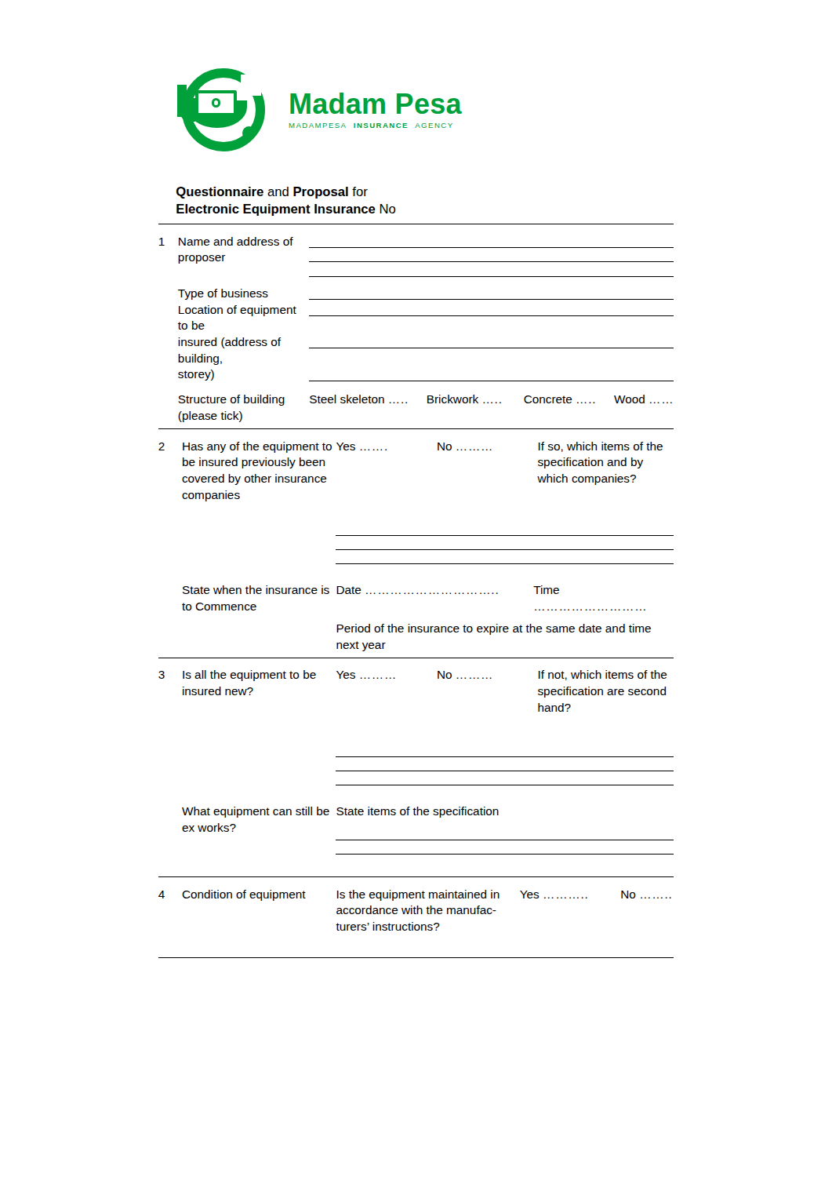Madam Pesa
MADAMPESA INSURANCE AGENCY
Questionnaire and Proposal for
Electronic Equipment Insurance No
| 1 | Name and address of proposer | |
| | Type of business | |
| | Location of equipment to be | |
| | insured (address of building, | |
| | storey) | |
| | Structure of building (please tick) | Steel skeleton ….. Brickwork ….. Concrete ….. Wood …… |
| 2 | Has any of the equipment to be insured previously been covered by other insurance companies | Yes ……. No ……… If so, which items of the specification and by which companies? |
| | State when the insurance is to Commence | Date ………………………….. Time ……………………… Period of the insurance to expire at the same date and time next year |
| 3 | Is all the equipment to be insured new? | Yes ……… No ……… If not, which items of the specification are second hand? |
| | What equipment can still be ex works? | State items of the specification |
| 4 | Condition of equipment | Is the equipment maintained in accordance with the manufac-turers’ instructions? Yes ……….. No …….. |